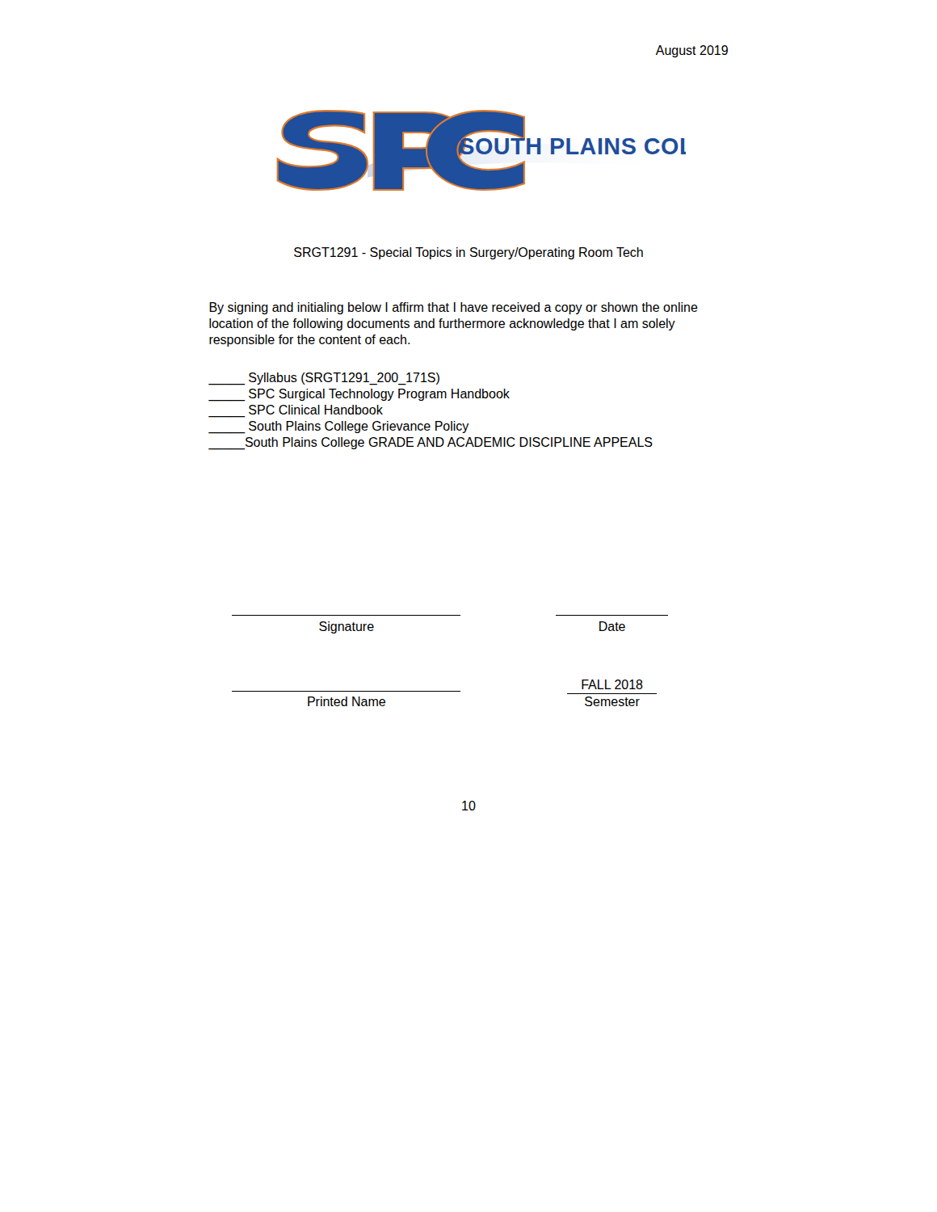August 2019
SOUTH PLAINS COLLEGE
SRGT1291 - Special Topics in Surgery/Operating Room Tech
By signing and initialing below I affirm that I have received a copy or shown the online location of the following documents and furthermore acknowledge that I am solely responsible for the content of each.
_____ Syllabus (SRGT1291_200_171S)
_____ SPC Surgical Technology Program Handbook
_____ SPC Clinical Handbook
_____ South Plains College Grievance Policy
_____South Plains College GRADE AND ACADEMIC DISCIPLINE APPEALS
Signature
Date
Printed Name
FALL 2018
Semester
10